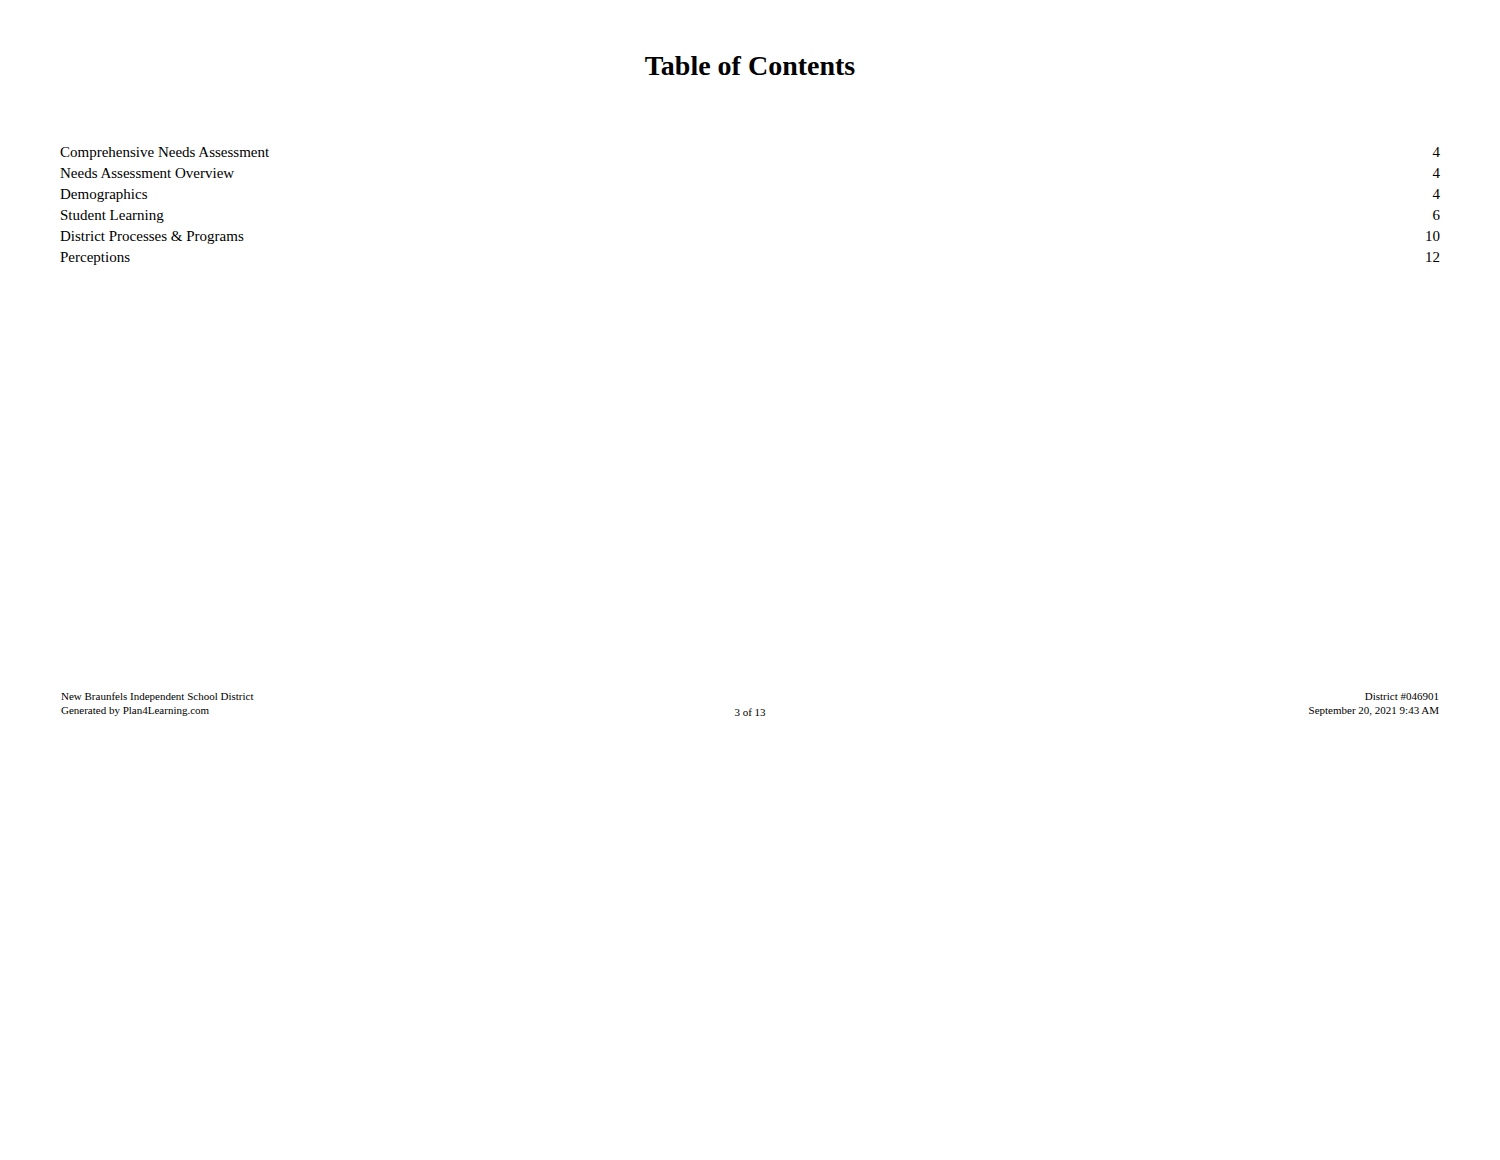Table of Contents
| Comprehensive Needs Assessment | 4 |
| Needs Assessment Overview | 4 |
| Demographics | 4 |
| Student Learning | 6 |
| District Processes & Programs | 10 |
| Perceptions | 12 |
| New Braunfels Independent School District Generated by Plan4Learning.com | 3 of 13 | District #046901 September 20, 2021 9:43 AM |